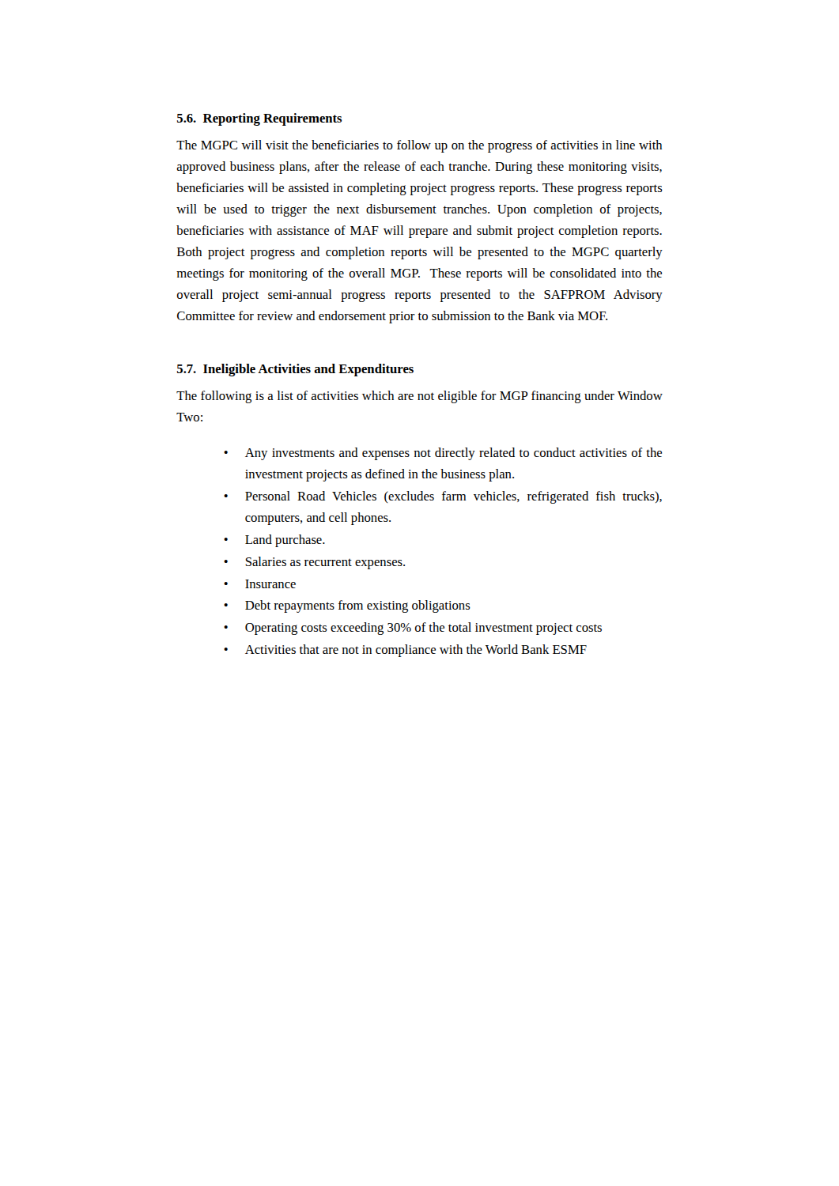5.6. Reporting Requirements
The MGPC will visit the beneficiaries to follow up on the progress of activities in line with approved business plans, after the release of each tranche. During these monitoring visits, beneficiaries will be assisted in completing project progress reports. These progress reports will be used to trigger the next disbursement tranches. Upon completion of projects, beneficiaries with assistance of MAF will prepare and submit project completion reports. Both project progress and completion reports will be presented to the MGPC quarterly meetings for monitoring of the overall MGP. These reports will be consolidated into the overall project semi-annual progress reports presented to the SAFPROM Advisory Committee for review and endorsement prior to submission to the Bank via MOF.
5.7. Ineligible Activities and Expenditures
The following is a list of activities which are not eligible for MGP financing under Window Two:
Any investments and expenses not directly related to conduct activities of the investment projects as defined in the business plan.
Personal Road Vehicles (excludes farm vehicles, refrigerated fish trucks), computers, and cell phones.
Land purchase.
Salaries as recurrent expenses.
Insurance
Debt repayments from existing obligations
Operating costs exceeding 30% of the total investment project costs
Activities that are not in compliance with the World Bank ESMF